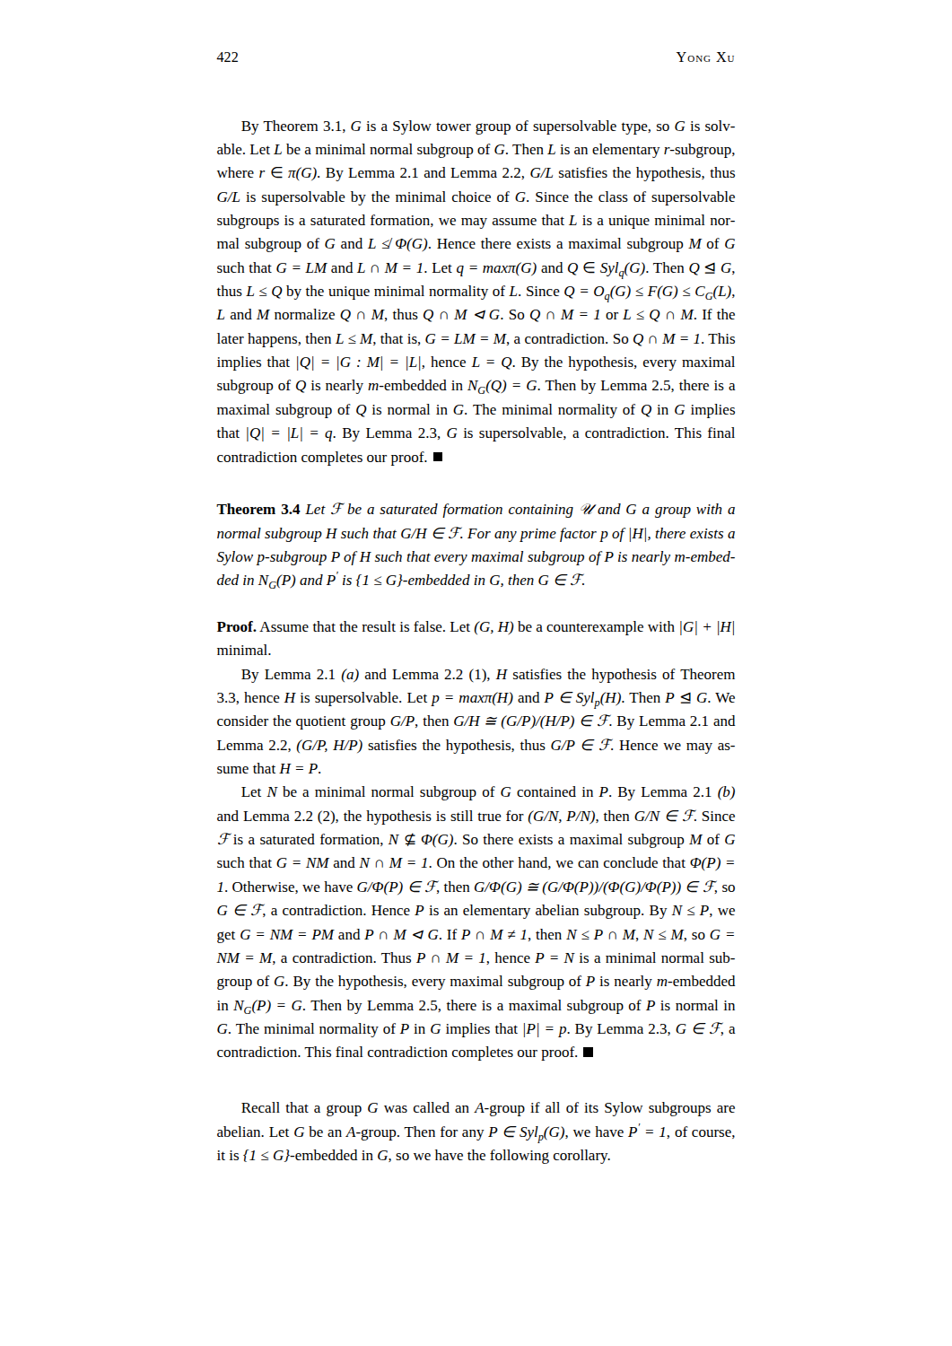422 Yong Xu
By Theorem 3.1, G is a Sylow tower group of supersolvable type, so G is solvable. Let L be a minimal normal subgroup of G. Then L is an elementary r-subgroup, where r ∈ π(G). By Lemma 2.1 and Lemma 2.2, G/L satisfies the hypothesis, thus G/L is supersolvable by the minimal choice of G. Since the class of supersolvable subgroups is a saturated formation, we may assume that L is a unique minimal normal subgroup of G and L ≰ Φ(G). Hence there exists a maximal subgroup M of G such that G = LM and L ∩ M = 1. Let q = maxπ(G) and Q ∈ Sylq(G). Then Q ⊴ G, thus L ≤ Q by the unique minimal normality of L. Since Q = Oq(G) ≤ F(G) ≤ CG(L), L and M normalize Q ∩ M, thus Q ∩ M ⊲ G. So Q ∩ M = 1 or L ≤ Q ∩ M. If the later happens, then L ≤ M, that is, G = LM = M, a contradiction. So Q ∩ M = 1. This implies that |Q| = |G : M| = |L|, hence L = Q. By the hypothesis, every maximal subgroup of Q is nearly m-embedded in NG(Q) = G. Then by Lemma 2.5, there is a maximal subgroup of Q is normal in G. The minimal normality of Q in G implies that |Q| = |L| = q. By Lemma 2.3, G is supersolvable, a contradiction. This final contradiction completes our proof.
Theorem 3.4 Let ℱ be a saturated formation containing 𝒰 and G a group with a normal subgroup H such that G/H ∈ ℱ. For any prime factor p of |H|, there exists a Sylow p-subgroup P of H such that every maximal subgroup of P is nearly m-embedded in NG(P) and P′ is {1 ≤ G}-embedded in G, then G ∈ ℱ.
Proof. Assume that the result is false. Let (G, H) be a counterexample with |G| + |H| minimal.
By Lemma 2.1 (a) and Lemma 2.2 (1), H satisfies the hypothesis of Theorem 3.3, hence H is supersolvable. Let p = maxπ(H) and P ∈ Sylp(H). Then P ⊴ G. We consider the quotient group G/P, then G/H ≅ (G/P)/(H/P) ∈ ℱ. By Lemma 2.1 and Lemma 2.2, (G/P, H/P) satisfies the hypothesis, thus G/P ∈ ℱ. Hence we may assume that H = P.
Let N be a minimal normal subgroup of G contained in P. By Lemma 2.1 (b) and Lemma 2.2 (2), the hypothesis is still true for (G/N, P/N), then G/N ∈ ℱ. Since ℱ is a saturated formation, N ⊈ Φ(G). So there exists a maximal subgroup M of G such that G = NM and N ∩ M = 1. On the other hand, we can conclude that Φ(P) = 1. Otherwise, we have G/Φ(P) ∈ ℱ, then G/Φ(G) ≅ (G/Φ(P))/(Φ(G)/Φ(P)) ∈ ℱ, so G ∈ ℱ, a contradiction. Hence P is an elementary abelian subgroup. By N ≤ P, we get G = NM = PM and P ∩ M ⊲ G. If P ∩ M ≠ 1, then N ≤ P ∩ M, N ≤ M, so G = NM = M, a contradiction. Thus P ∩ M = 1, hence P = N is a minimal normal subgroup of G. By the hypothesis, every maximal subgroup of P is nearly m-embedded in NG(P) = G. Then by Lemma 2.5, there is a maximal subgroup of P is normal in G. The minimal normality of P in G implies that |P| = p. By Lemma 2.3, G ∈ ℱ, a contradiction. This final contradiction completes our proof.
Recall that a group G was called an A-group if all of its Sylow subgroups are abelian. Let G be an A-group. Then for any P ∈ Sylp(G), we have P′ = 1, of course, it is {1 ≤ G}-embedded in G, so we have the following corollary.